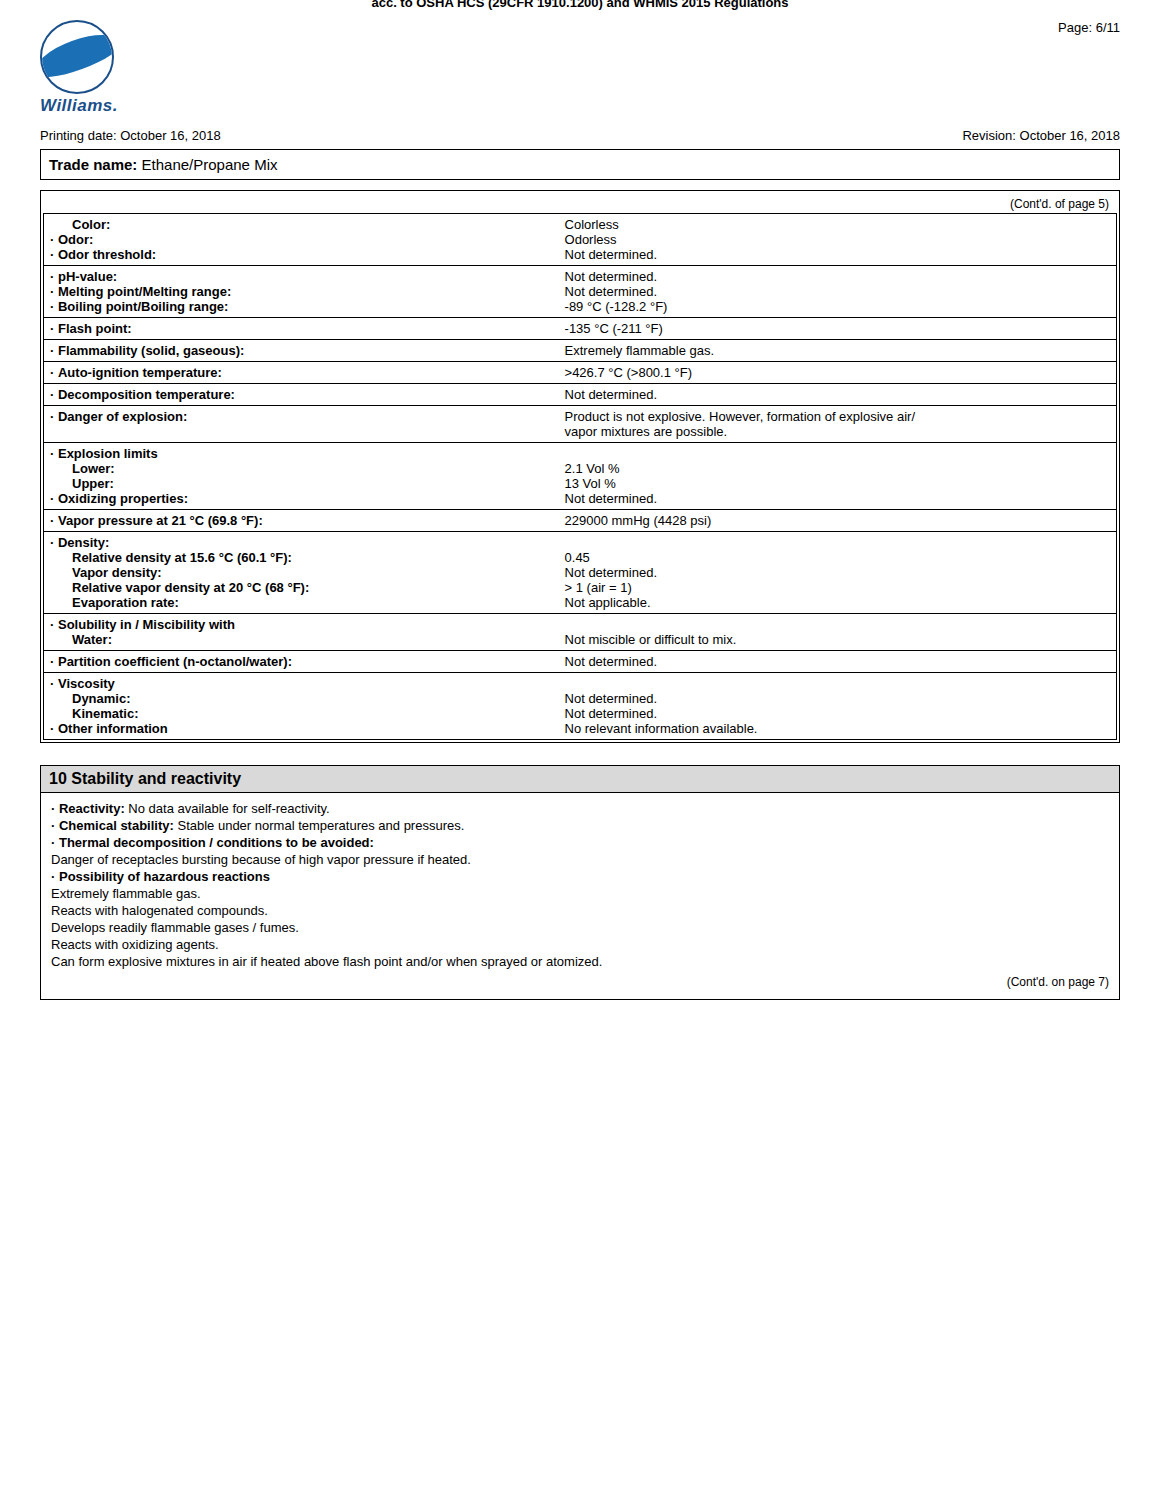Williams.
Page: 6/11
Safety Data Sheet
acc. to OSHA HCS (29CFR 1910.1200) and WHMIS 2015 Regulations
Printing date: October 16, 2018
Revision: October 16, 2018
Trade name: Ethane/Propane Mix
(Cont'd. of page 5)
| Color: · Odor: · Odor threshold: | Colorless Odorless Not determined. |
| · pH-value: · Melting point/Melting range: · Boiling point/Boiling range: | Not determined. Not determined. -89 °C (-128.2 °F) |
| · Flash point: | -135 °C (-211 °F) |
| · Flammability (solid, gaseous): | Extremely flammable gas. |
| · Auto-ignition temperature: | >426.7 °C (>800.1 °F) |
| · Decomposition temperature: | Not determined. |
| · Danger of explosion: | Product is not explosive. However, formation of explosive air/ vapor mixtures are possible. |
| · Explosion limits Lower: Upper: · Oxidizing properties: | 2.1 Vol % 13 Vol % Not determined. |
| · Vapor pressure at 21 °C (69.8 °F): | 229000 mmHg (4428 psi) |
| · Density: Relative density at 15.6 °C (60.1 °F): Vapor density: Relative vapor density at 20 °C (68 °F): Evaporation rate: | 0.45 Not determined. > 1 (air = 1) Not applicable. |
| · Solubility in / Miscibility with Water: | Not miscible or difficult to mix. |
| · Partition coefficient (n-octanol/water): | Not determined. |
| · Viscosity Dynamic: Kinematic: · Other information | Not determined. Not determined. No relevant information available. |
10 Stability and reactivity
· Reactivity: No data available for self-reactivity.
· Chemical stability: Stable under normal temperatures and pressures.
· Thermal decomposition / conditions to be avoided:
Danger of receptacles bursting because of high vapor pressure if heated.
· Possibility of hazardous reactions
Extremely flammable gas.
Reacts with halogenated compounds.
Develops readily flammable gases / fumes.
Reacts with oxidizing agents.
Can form explosive mixtures in air if heated above flash point and/or when sprayed or atomized.
(Cont'd. on page 7)